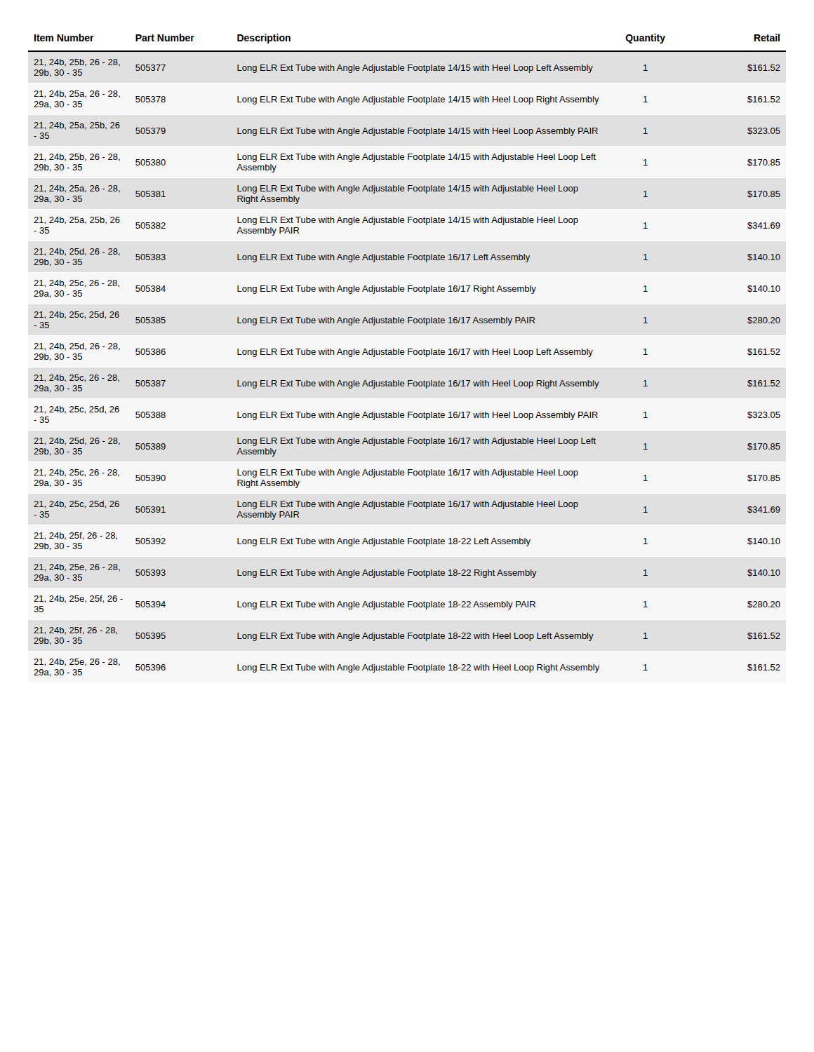| Item Number | Part Number | Description | Quantity | Retail |
| --- | --- | --- | --- | --- |
| 21, 24b, 25b, 26 - 28, 29b, 30 - 35 | 505377 | Long ELR Ext Tube with Angle Adjustable Footplate 14/15 with Heel Loop Left Assembly | 1 | $161.52 |
| 21, 24b, 25a, 26 - 28, 29a, 30 - 35 | 505378 | Long ELR Ext Tube with Angle Adjustable Footplate 14/15 with Heel Loop Right Assembly | 1 | $161.52 |
| 21, 24b, 25a, 25b, 26 - 35 | 505379 | Long ELR Ext Tube with Angle Adjustable Footplate 14/15 with Heel Loop Assembly PAIR | 1 | $323.05 |
| 21, 24b, 25b, 26 - 28, 29b, 30 - 35 | 505380 | Long ELR Ext Tube with Angle Adjustable Footplate 14/15 with Adjustable Heel Loop Left Assembly | 1 | $170.85 |
| 21, 24b, 25a, 26 - 28, 29a, 30 - 35 | 505381 | Long ELR Ext Tube with Angle Adjustable Footplate 14/15 with Adjustable Heel Loop Right Assembly | 1 | $170.85 |
| 21, 24b, 25a, 25b, 26 - 35 | 505382 | Long ELR Ext Tube with Angle Adjustable Footplate 14/15 with Adjustable Heel Loop Assembly PAIR | 1 | $341.69 |
| 21, 24b, 25d, 26 - 28, 29b, 30 - 35 | 505383 | Long ELR Ext Tube with Angle Adjustable Footplate 16/17 Left Assembly | 1 | $140.10 |
| 21, 24b, 25c, 26 - 28, 29a, 30 - 35 | 505384 | Long ELR Ext Tube with Angle Adjustable Footplate 16/17 Right Assembly | 1 | $140.10 |
| 21, 24b, 25c, 25d, 26 - 35 | 505385 | Long ELR Ext Tube with Angle Adjustable Footplate 16/17 Assembly PAIR | 1 | $280.20 |
| 21, 24b, 25d, 26 - 28, 29b, 30 - 35 | 505386 | Long ELR Ext Tube with Angle Adjustable Footplate 16/17 with Heel Loop Left Assembly | 1 | $161.52 |
| 21, 24b, 25c, 26 - 28, 29a, 30 - 35 | 505387 | Long ELR Ext Tube with Angle Adjustable Footplate 16/17 with Heel Loop Right Assembly | 1 | $161.52 |
| 21, 24b, 25c, 25d, 26 - 35 | 505388 | Long ELR Ext Tube with Angle Adjustable Footplate 16/17 with Heel Loop Assembly PAIR | 1 | $323.05 |
| 21, 24b, 25d, 26 - 28, 29b, 30 - 35 | 505389 | Long ELR Ext Tube with Angle Adjustable Footplate 16/17 with Adjustable Heel Loop Left Assembly | 1 | $170.85 |
| 21, 24b, 25c, 26 - 28, 29a, 30 - 35 | 505390 | Long ELR Ext Tube with Angle Adjustable Footplate 16/17 with Adjustable Heel Loop Right Assembly | 1 | $170.85 |
| 21, 24b, 25c, 25d, 26 - 35 | 505391 | Long ELR Ext Tube with Angle Adjustable Footplate 16/17 with Adjustable Heel Loop Assembly PAIR | 1 | $341.69 |
| 21, 24b, 25f, 26 - 28, 29b, 30 - 35 | 505392 | Long ELR Ext Tube with Angle Adjustable Footplate 18-22 Left Assembly | 1 | $140.10 |
| 21, 24b, 25e, 26 - 28, 29a, 30 - 35 | 505393 | Long ELR Ext Tube with Angle Adjustable Footplate 18-22 Right Assembly | 1 | $140.10 |
| 21, 24b, 25e, 25f, 26 - 35 | 505394 | Long ELR Ext Tube with Angle Adjustable Footplate 18-22 Assembly PAIR | 1 | $280.20 |
| 21, 24b, 25f, 26 - 28, 29b, 30 - 35 | 505395 | Long ELR Ext Tube with Angle Adjustable Footplate 18-22 with Heel Loop Left Assembly | 1 | $161.52 |
| 21, 24b, 25e, 26 - 28, 29a, 30 - 35 | 505396 | Long ELR Ext Tube with Angle Adjustable Footplate 18-22 with Heel Loop Right Assembly | 1 | $161.52 |